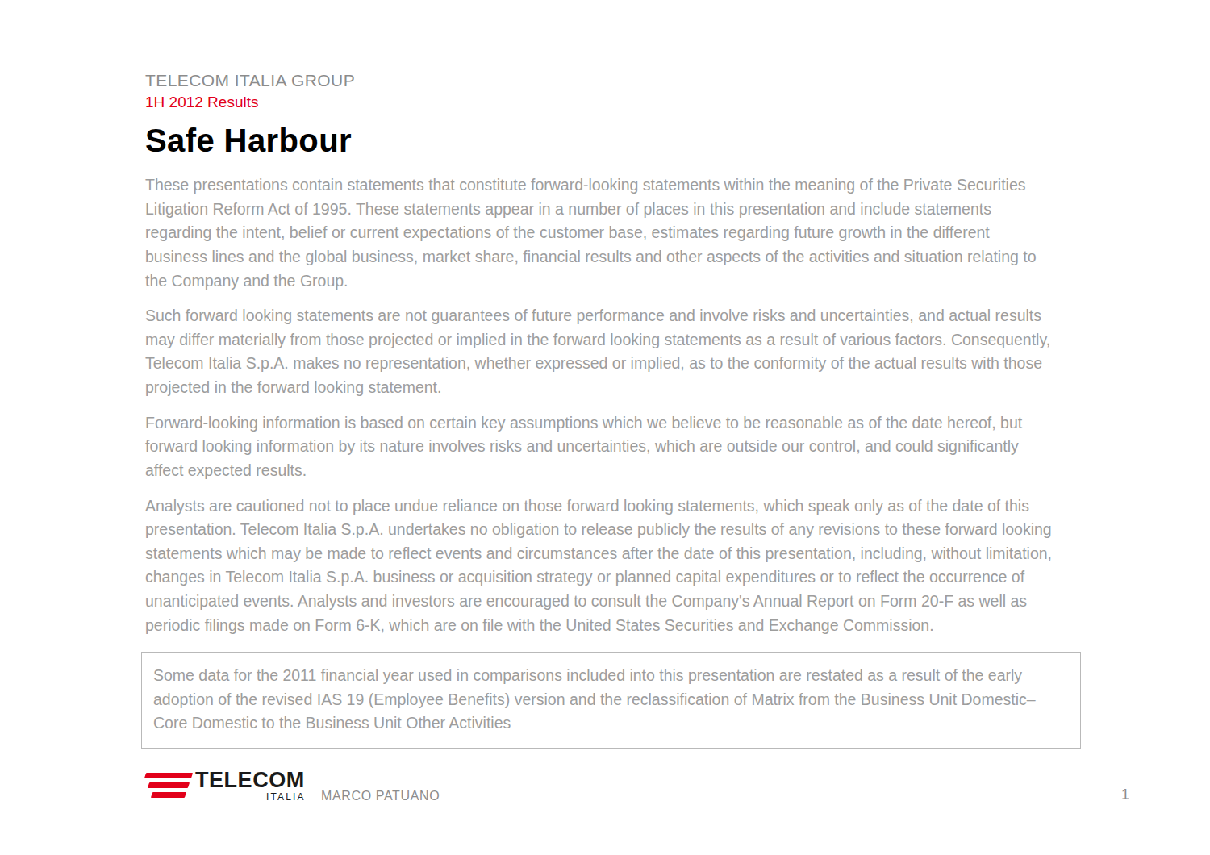TELECOM ITALIA GROUP
1H 2012 Results
Safe Harbour
These presentations contain statements that constitute forward-looking statements within the meaning of the Private Securities Litigation Reform Act of 1995. These statements appear in a number of places in this presentation and include statements regarding the intent, belief or current expectations of the customer base, estimates regarding future growth in the different business lines and the global business, market share, financial results and other aspects of the activities and situation relating to the Company and the Group.
Such forward looking statements are not guarantees of future performance and involve risks and uncertainties, and actual results may differ materially from those projected or implied in the forward looking statements as a result of various factors. Consequently, Telecom Italia S.p.A. makes no representation, whether expressed or implied, as to the conformity of the actual results with those projected in the forward looking statement.
Forward-looking information is based on certain key assumptions which we believe to be reasonable as of the date hereof, but forward looking information by its nature involves risks and uncertainties, which are outside our control, and could significantly affect expected results.
Analysts are cautioned not to place undue reliance on those forward looking statements, which speak only as of the date of this presentation. Telecom Italia S.p.A. undertakes no obligation to release publicly the results of any revisions to these forward looking statements which may be made to reflect events and circumstances after the date of this presentation, including, without limitation, changes in Telecom Italia S.p.A. business or acquisition strategy or planned capital expenditures or to reflect the occurrence of unanticipated events. Analysts and investors are encouraged to consult the Company's Annual Report on Form 20-F as well as periodic filings made on Form 6-K, which are on file with the United States Securities and Exchange Commission.
Some data for the 2011 financial year used in comparisons included into this presentation are restated as a result of the early adoption of the revised IAS 19 (Employee Benefits) version and the reclassification of Matrix from the Business Unit Domestic–Core Domestic to the Business Unit Other Activities
TELECOM
ITALIA
MARCO PATUANO
1